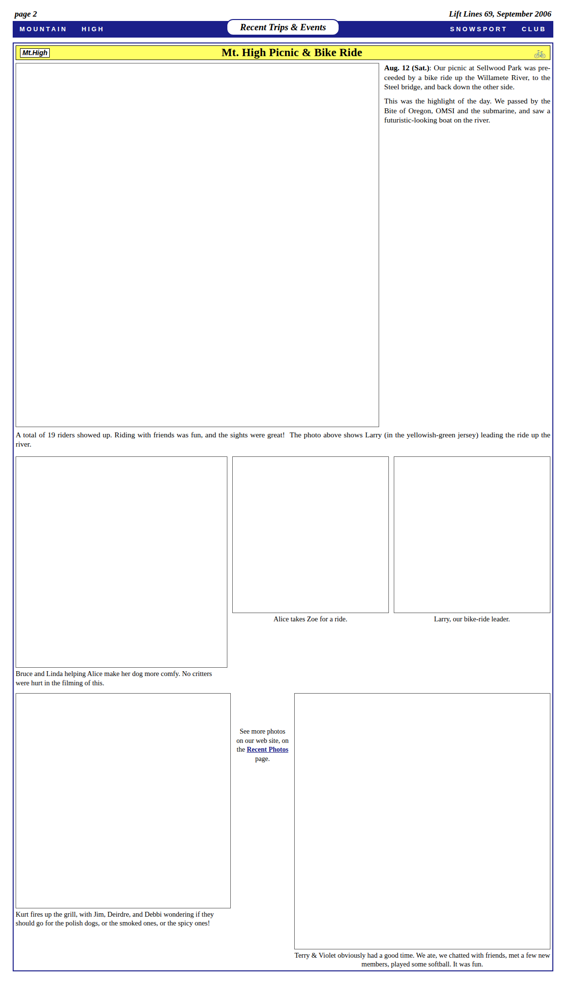page 2
Lift Lines 69, September 2006
MOUNTAIN HIGH Recent Trips & Events SNOWSPORT CLUB
Mt.High
Mt. High Picnic & Bike Ride
🚲
Aug. 12 (Sat.): Our picnic at Sellwood Park was preceeded by a bike ride up the Willamete River, to the Steel bridge, and back down the other side.
This was the highlight of the day. We passed by the Bite of Oregon, OMSI and the submarine, and saw a futuristic-looking boat on the river.
A total of 19 riders showed up. Riding with friends was fun, and the sights were great! The photo above shows Larry (in the yellowish-green jersey) leading the ride up the river.
Bruce and Linda helping Alice make her dog more comfy. No critters were hurt in the filming of this.
Alice takes Zoe for a ride.
Larry, our bike-ride leader.
Kurt fires up the grill, with Jim, Deirdre, and Debbi wondering if they should go for the polish dogs, or the smoked ones, or the spicy ones!
See more photos on our web site, on the Recent Photos page.
Terry & Violet obviously had a good time. We ate, we chatted with friends, met a few new members, played some softball. It was fun.